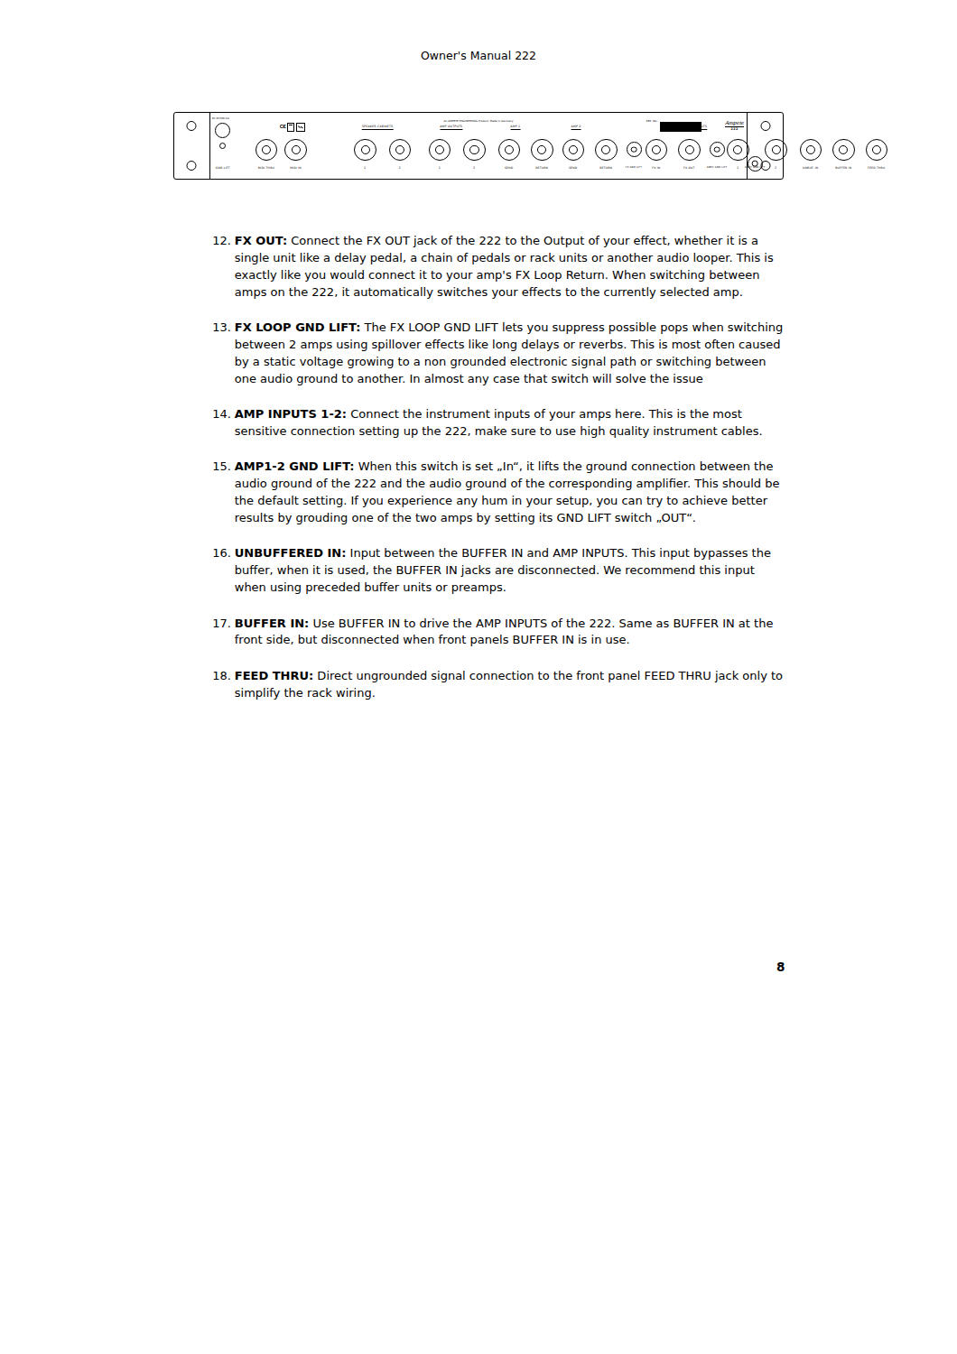Owner's Manual 222
DC 9V/500 mA
C€
An AMPETE ENGINEERING Product. Made in Germany
SER. NO.:
Ampete
222
SPEAKER CABINETS
AMP OUTPUTS
AMP 1
AMP 2
AMP INPUTS
GND LIFT
MIDI THRU
MIDI IN
1
2
1
2
SEND
RETURN
SEND
RETURN
FX GND LIFT
FX IN
FX OUT
AMP1 GND LIFT
1
AMP2 GND LIFT
2
UNBUF. IN
BUFFER IN
FEED THRU
FX OUT: Connect the FX OUT jack of the 222 to the Output of your effect, whether it is a single unit like a delay pedal, a chain of pedals or rack units or another audio looper. This is exactly like you would connect it to your amp's FX Loop Return. When switching between amps on the 222, it automatically switches your effects to the currently selected amp.
FX LOOP GND LIFT: The FX LOOP GND LIFT lets you suppress possible pops when switching between 2 amps using spillover effects like long delays or reverbs. This is most often caused by a static voltage growing to a non grounded electronic signal path or switching between one audio ground to another. In almost any case that switch will solve the issue
AMP INPUTS 1-2: Connect the instrument inputs of your amps here. This is the most sensitive connection setting up the 222, make sure to use high quality instrument cables.
AMP1-2 GND LIFT: When this switch is set „In“, it lifts the ground connection between the audio ground of the 222 and the audio ground of the corresponding amplifier. This should be the default setting. If you experience any hum in your setup, you can try to achieve better results by grouding one of the two amps by setting its GND LIFT switch „OUT“.
UNBUFFERED IN: Input between the BUFFER IN and AMP INPUTS. This input bypasses the buffer, when it is used, the BUFFER IN jacks are disconnected. We recommend this input when using preceded buffer units or preamps.
BUFFER IN: Use BUFFER IN to drive the AMP INPUTS of the 222. Same as BUFFER IN at the front side, but disconnected when front panels BUFFER IN is in use.
FEED THRU: Direct ungrounded signal connection to the front panel FEED THRU jack only to simplify the rack wiring.
8